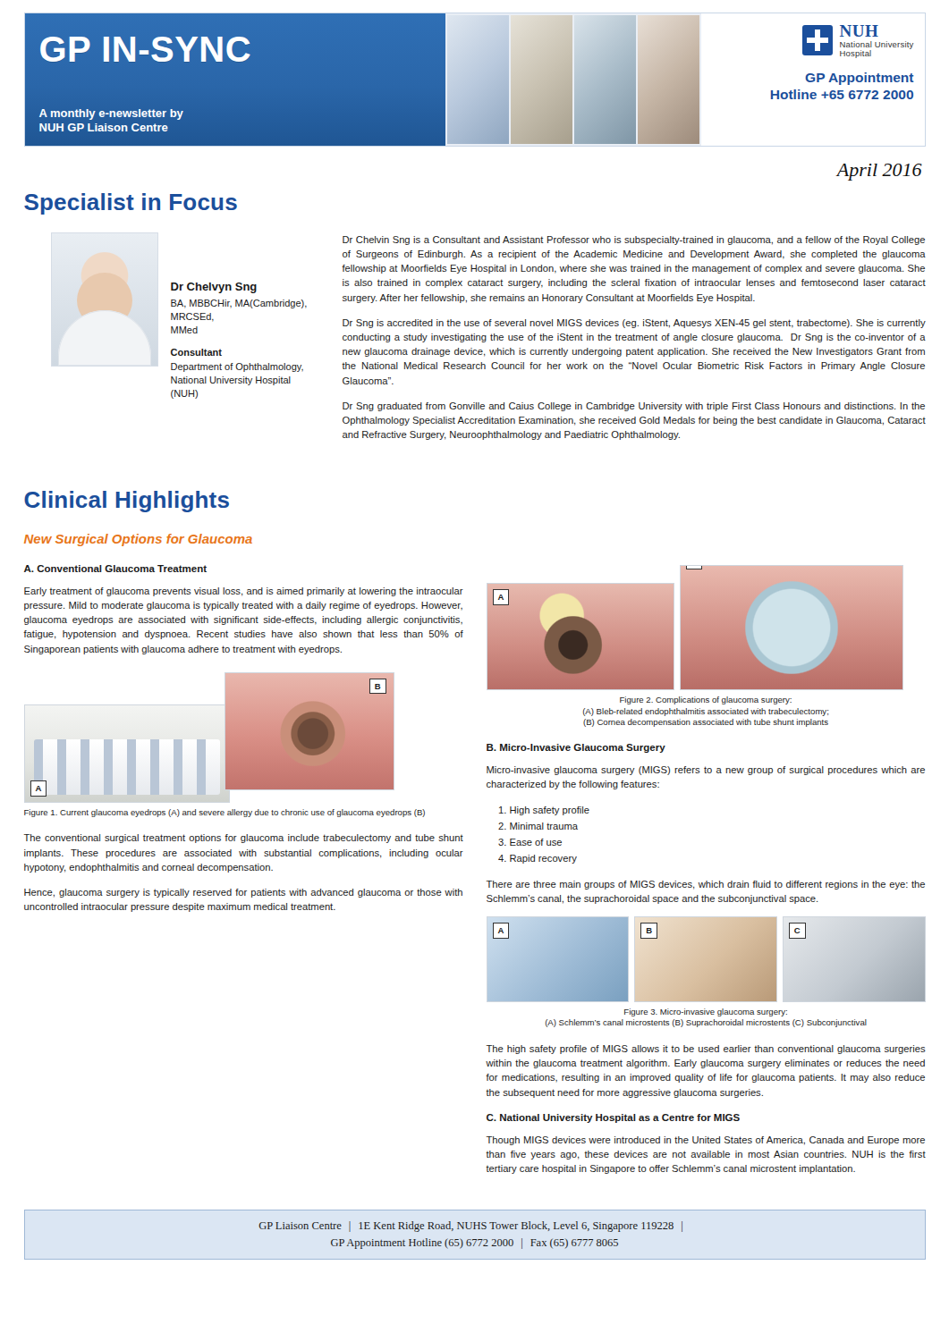GP IN-SYNC
A monthly e-newsletter by
NUH GP Liaison Centre
NUH
National University
Hospital
GP Appointment
Hotline +65 6772 2000
April 2016
Specialist in Focus
Dr Chelvyn Sng
BA, MBBCHir, MA(Cambridge), MRCSEd,
MMed
Consultant
Department of Ophthalmology,
National University Hospital (NUH)
Dr Chelvin Sng is a Consultant and Assistant Professor who is subspecialty-trained in glaucoma, and a fellow of the Royal College of Surgeons of Edinburgh. As a recipient of the Academic Medicine and Development Award, she completed the glaucoma fellowship at Moorfields Eye Hospital in London, where she was trained in the management of complex and severe glaucoma. She is also trained in complex cataract surgery, including the scleral fixation of intraocular lenses and femtosecond laser cataract surgery. After her fellowship, she remains an Honorary Consultant at Moorfields Eye Hospital.
Dr Sng is accredited in the use of several novel MIGS devices (eg. iStent, Aquesys XEN-45 gel stent, trabectome). She is currently conducting a study investigating the use of the iStent in the treatment of angle closure glaucoma. Dr Sng is the co-inventor of a new glaucoma drainage device, which is currently undergoing patent application. She received the New Investigators Grant from the National Medical Research Council for her work on the “Novel Ocular Biometric Risk Factors in Primary Angle Closure Glaucoma”.
Dr Sng graduated from Gonville and Caius College in Cambridge University with triple First Class Honours and distinctions. In the Ophthalmology Specialist Accreditation Examination, she received Gold Medals for being the best candidate in Glaucoma, Cataract and Refractive Surgery, Neuroophthalmology and Paediatric Ophthalmology.
Clinical Highlights
New Surgical Options for Glaucoma
A. Conventional Glaucoma Treatment
Early treatment of glaucoma prevents visual loss, and is aimed primarily at lowering the intraocular pressure. Mild to moderate glaucoma is typically treated with a daily regime of eyedrops. However, glaucoma eyedrops are associated with significant side-effects, including allergic conjunctivitis, fatigue, hypotension and dyspnoea. Recent studies have also shown that less than 50% of Singaporean patients with glaucoma adhere to treatment with eyedrops.
A
B
Figure 1. Current glaucoma eyedrops (A) and severe allergy due to chronic use of glaucoma eyedrops (B)
The conventional surgical treatment options for glaucoma include trabeculectomy and tube shunt implants. These procedures are associated with substantial complications, including ocular hypotony, endophthalmitis and corneal decompensation.
Hence, glaucoma surgery is typically reserved for patients with advanced glaucoma or those with uncontrolled intraocular pressure despite maximum medical treatment.
A
B
Figure 2. Complications of glaucoma surgery:
(A) Bleb-related endophthalmitis associated with trabeculectomy;
(B) Cornea decompensation associated with tube shunt implants
B. Micro-Invasive Glaucoma Surgery
Micro-invasive glaucoma surgery (MIGS) refers to a new group of surgical procedures which are characterized by the following features:
High safety profile
Minimal trauma
Ease of use
Rapid recovery
There are three main groups of MIGS devices, which drain fluid to different regions in the eye: the Schlemm’s canal, the suprachoroidal space and the subconjunctival space.
A
B
C
Figure 3. Micro-invasive glaucoma surgery:
(A) Schlemm’s canal microstents (B) Suprachoroidal microstents (C) Subconjunctival
The high safety profile of MIGS allows it to be used earlier than conventional glaucoma surgeries within the glaucoma treatment algorithm. Early glaucoma surgery eliminates or reduces the need for medications, resulting in an improved quality of life for glaucoma patients. It may also reduce the subsequent need for more aggressive glaucoma surgeries.
C. National University Hospital as a Centre for MIGS
Though MIGS devices were introduced in the United States of America, Canada and Europe more than five years ago, these devices are not available in most Asian countries. NUH is the first tertiary care hospital in Singapore to offer Schlemm’s canal microstent implantation.
GP Liaison Centre|1E Kent Ridge Road, NUHS Tower Block, Level 6, Singapore 119228|
GP Appointment Hotline (65) 6772 2000|Fax (65) 6777 8065